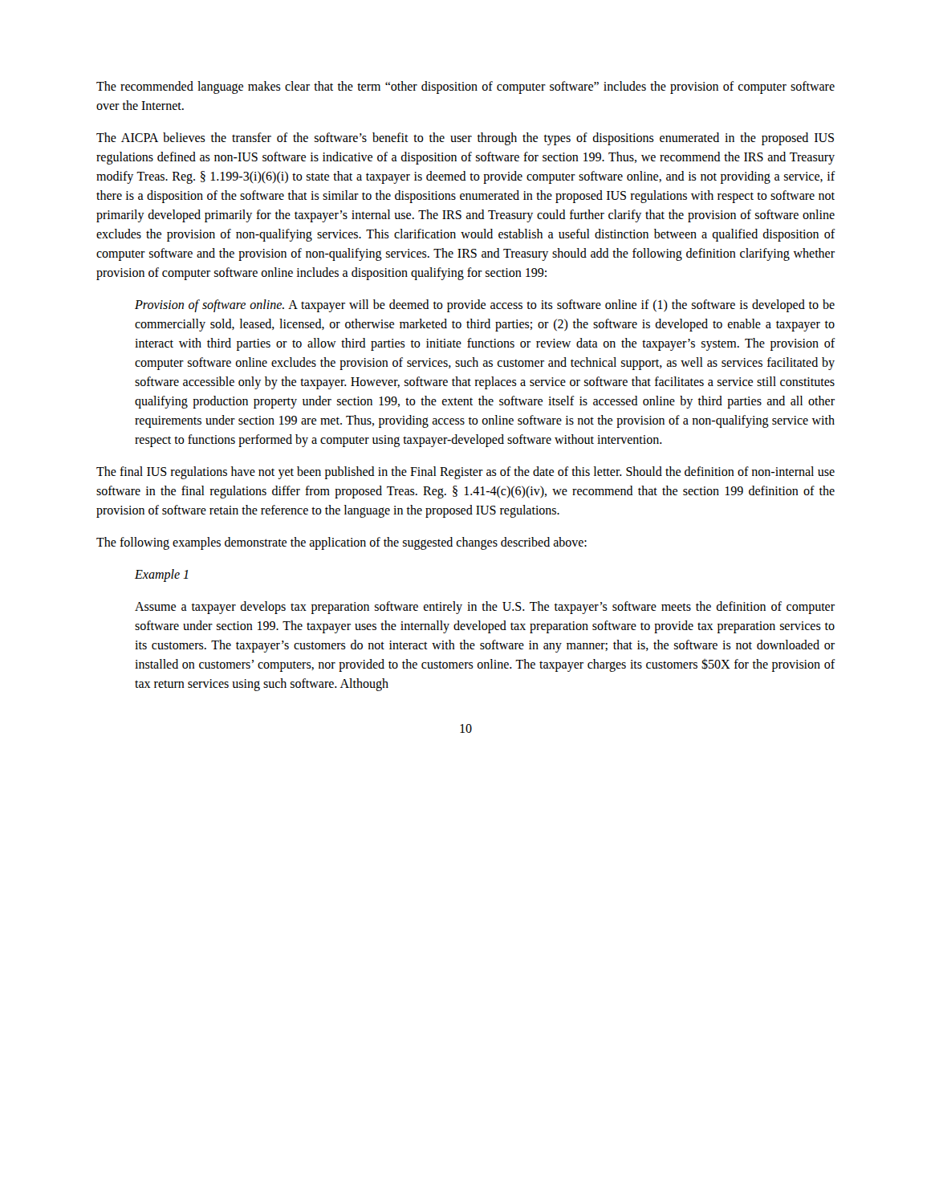The recommended language makes clear that the term “other disposition of computer software” includes the provision of computer software over the Internet.
The AICPA believes the transfer of the software’s benefit to the user through the types of dispositions enumerated in the proposed IUS regulations defined as non-IUS software is indicative of a disposition of software for section 199. Thus, we recommend the IRS and Treasury modify Treas. Reg. § 1.199-3(i)(6)(i) to state that a taxpayer is deemed to provide computer software online, and is not providing a service, if there is a disposition of the software that is similar to the dispositions enumerated in the proposed IUS regulations with respect to software not primarily developed primarily for the taxpayer’s internal use. The IRS and Treasury could further clarify that the provision of software online excludes the provision of non-qualifying services. This clarification would establish a useful distinction between a qualified disposition of computer software and the provision of non-qualifying services. The IRS and Treasury should add the following definition clarifying whether provision of computer software online includes a disposition qualifying for section 199:
Provision of software online. A taxpayer will be deemed to provide access to its software online if (1) the software is developed to be commercially sold, leased, licensed, or otherwise marketed to third parties; or (2) the software is developed to enable a taxpayer to interact with third parties or to allow third parties to initiate functions or review data on the taxpayer’s system. The provision of computer software online excludes the provision of services, such as customer and technical support, as well as services facilitated by software accessible only by the taxpayer. However, software that replaces a service or software that facilitates a service still constitutes qualifying production property under section 199, to the extent the software itself is accessed online by third parties and all other requirements under section 199 are met. Thus, providing access to online software is not the provision of a non-qualifying service with respect to functions performed by a computer using taxpayer-developed software without intervention.
The final IUS regulations have not yet been published in the Final Register as of the date of this letter. Should the definition of non-internal use software in the final regulations differ from proposed Treas. Reg. § 1.41-4(c)(6)(iv), we recommend that the section 199 definition of the provision of software retain the reference to the language in the proposed IUS regulations.
The following examples demonstrate the application of the suggested changes described above:
Example 1
Assume a taxpayer develops tax preparation software entirely in the U.S. The taxpayer’s software meets the definition of computer software under section 199. The taxpayer uses the internally developed tax preparation software to provide tax preparation services to its customers. The taxpayer’s customers do not interact with the software in any manner; that is, the software is not downloaded or installed on customers’ computers, nor provided to the customers online. The taxpayer charges its customers $50X for the provision of tax return services using such software. Although
10